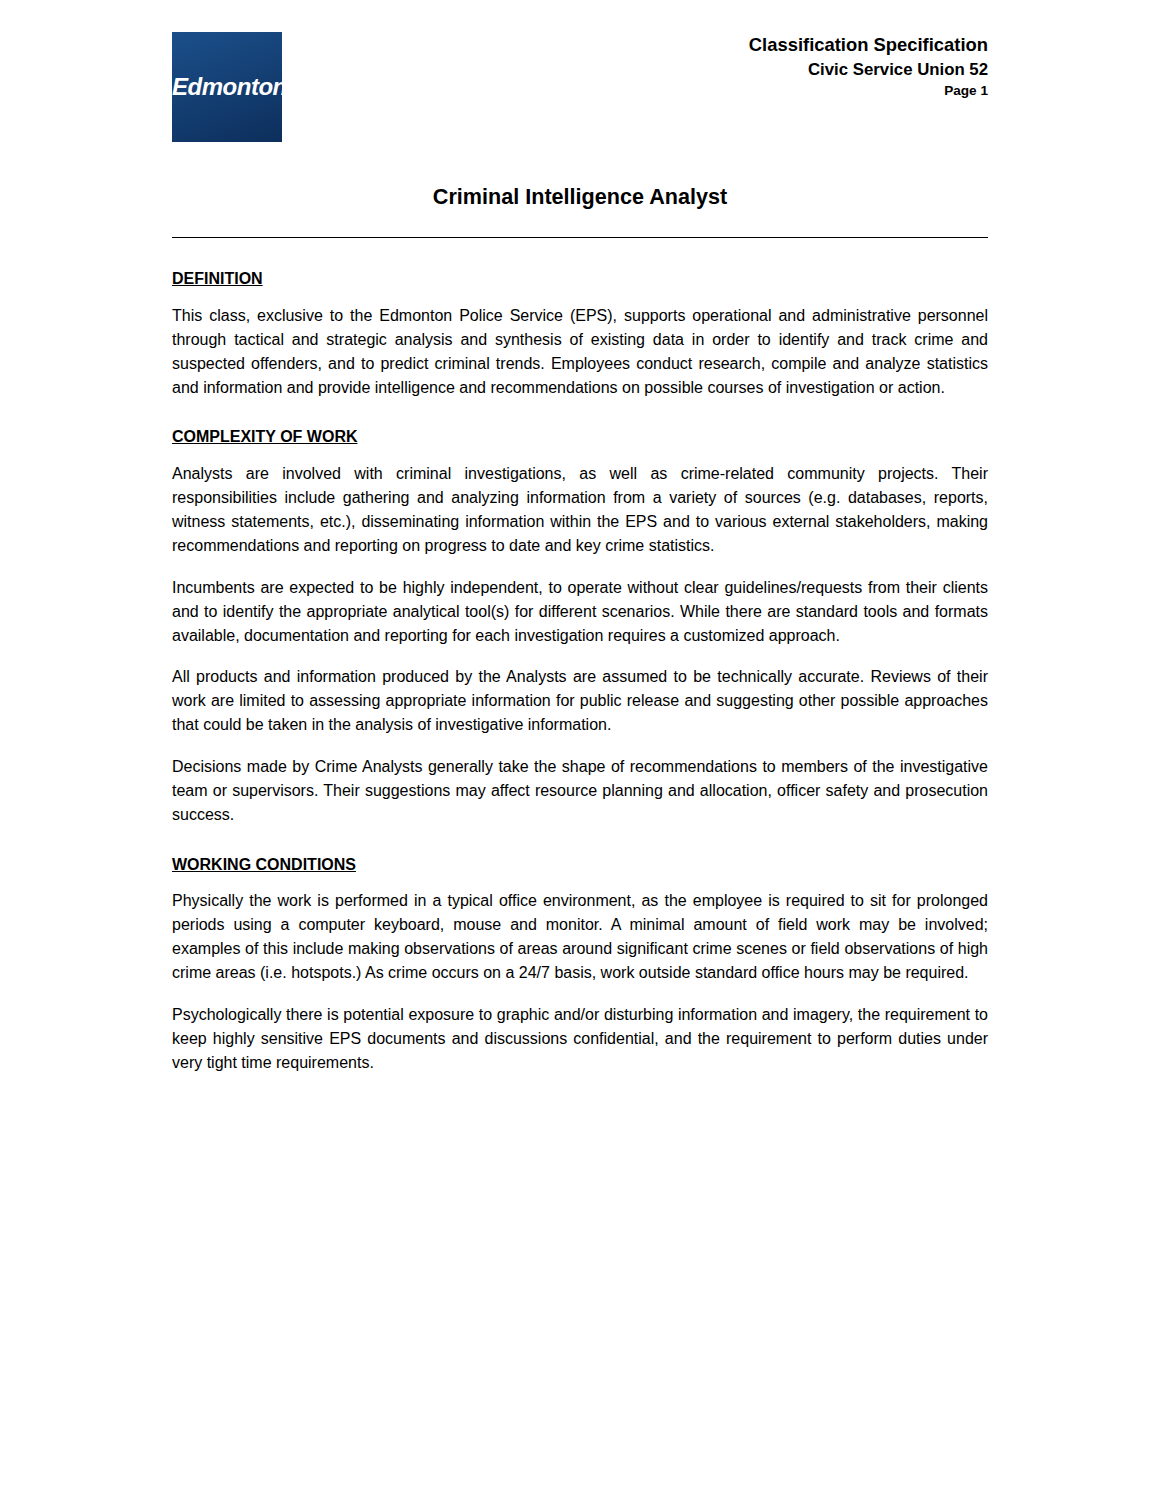Edmonton
Classification Specification
Civic Service Union 52
Page 1
Criminal Intelligence Analyst
Definition
This class, exclusive to the Edmonton Police Service (EPS), supports operational and administrative personnel through tactical and strategic analysis and synthesis of existing data in order to identify and track crime and suspected offenders, and to predict criminal trends. Employees conduct research, compile and analyze statistics and information and provide intelligence and recommendations on possible courses of investigation or action.
Complexity of Work
Analysts are involved with criminal investigations, as well as crime-related community projects. Their responsibilities include gathering and analyzing information from a variety of sources (e.g. databases, reports, witness statements, etc.), disseminating information within the EPS and to various external stakeholders, making recommendations and reporting on progress to date and key crime statistics.
Incumbents are expected to be highly independent, to operate without clear guidelines/requests from their clients and to identify the appropriate analytical tool(s) for different scenarios. While there are standard tools and formats available, documentation and reporting for each investigation requires a customized approach.
All products and information produced by the Analysts are assumed to be technically accurate. Reviews of their work are limited to assessing appropriate information for public release and suggesting other possible approaches that could be taken in the analysis of investigative information.
Decisions made by Crime Analysts generally take the shape of recommendations to members of the investigative team or supervisors. Their suggestions may affect resource planning and allocation, officer safety and prosecution success.
Working Conditions
Physically the work is performed in a typical office environment, as the employee is required to sit for prolonged periods using a computer keyboard, mouse and monitor. A minimal amount of field work may be involved; examples of this include making observations of areas around significant crime scenes or field observations of high crime areas (i.e. hotspots.) As crime occurs on a 24/7 basis, work outside standard office hours may be required.
Psychologically there is potential exposure to graphic and/or disturbing information and imagery, the requirement to keep highly sensitive EPS documents and discussions confidential, and the requirement to perform duties under very tight time requirements.